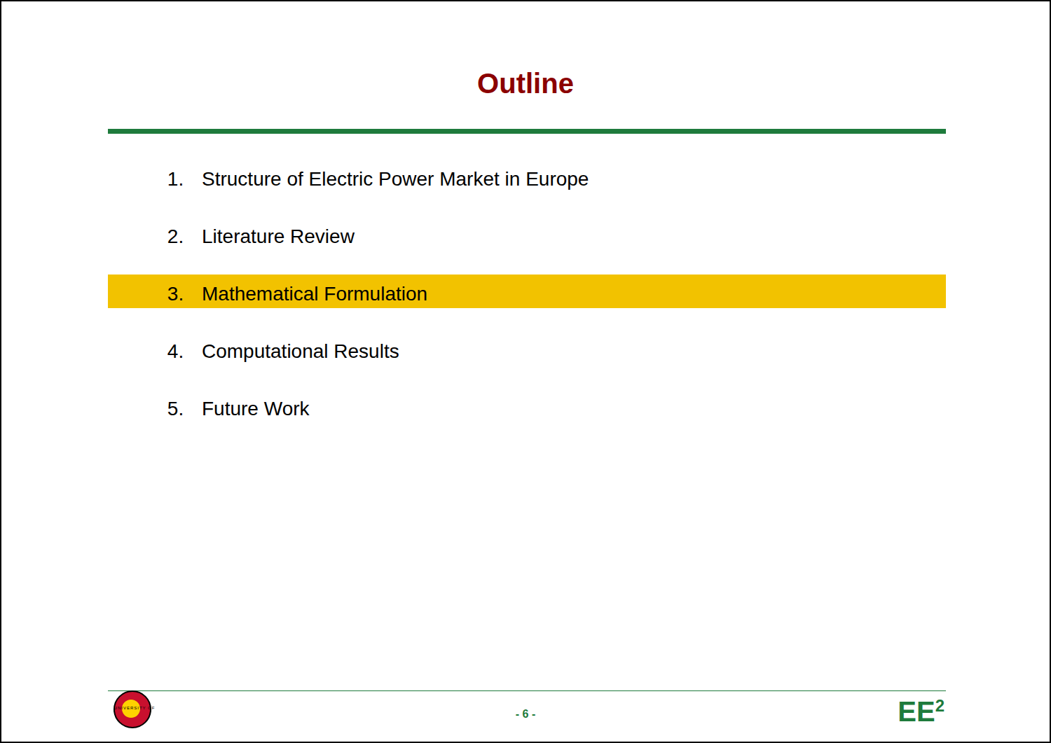Outline
Structure of Electric Power Market in Europe
Literature Review
Mathematical Formulation
Computational Results
Future Work
- 6 -
UNIVERSITY OF MARYLAND
EE2